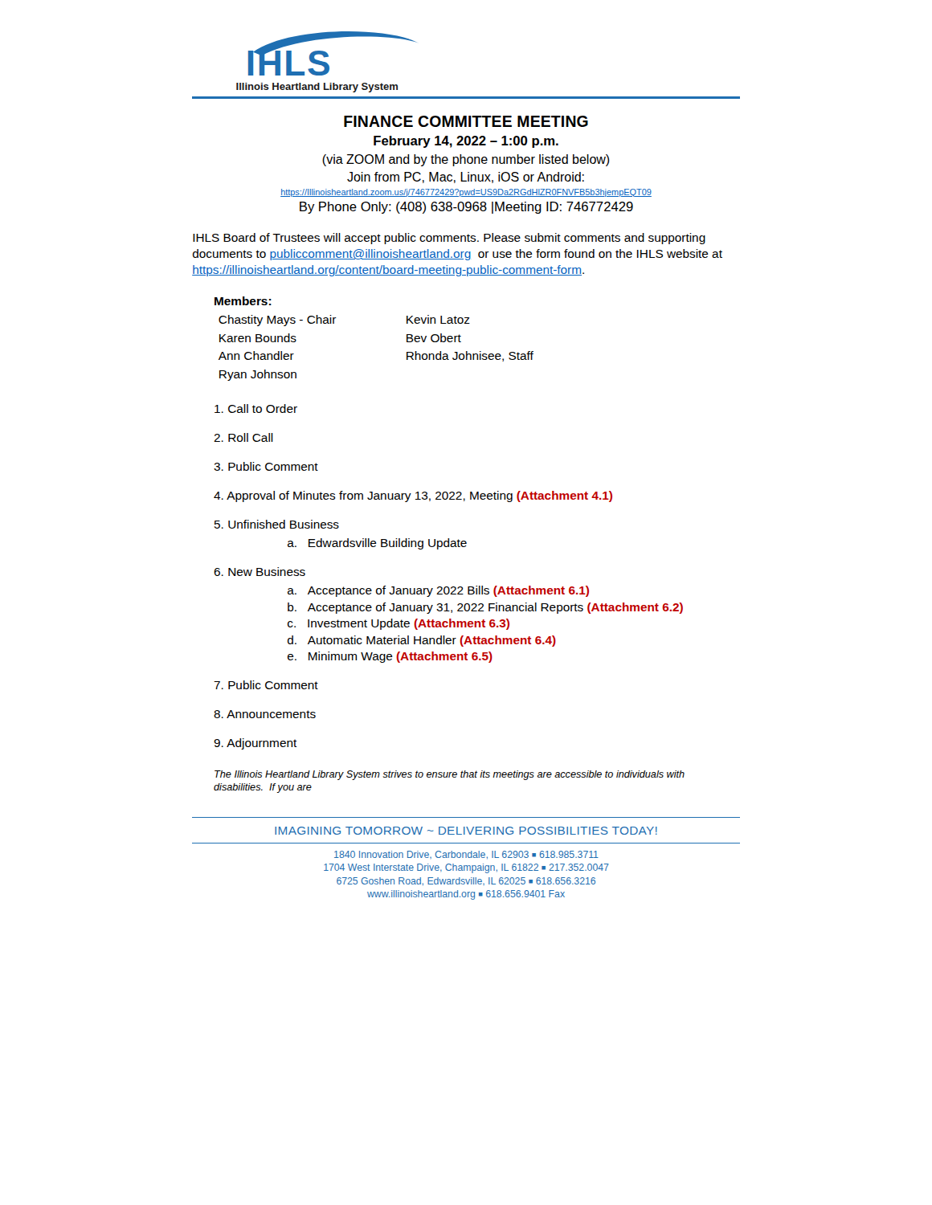IHLS Illinois Heartland Library System
FINANCE COMMITTEE MEETING
February 14, 2022 – 1:00 p.m.
(via ZOOM and by the phone number listed below)
Join from PC, Mac, Linux, iOS or Android:
https://Illinoisheartland.zoom.us/j/746772429?pwd=US9Da2RGdHlZR0FNVFB5b3hjempEQT09
By Phone Only: (408) 638-0968 |Meeting ID: 746772429
IHLS Board of Trustees will accept public comments. Please submit comments and supporting documents to publiccomment@illinoisheartland.org or use the form found on the IHLS website at https://illinoisheartland.org/content/board-meeting-public-comment-form.
Members:
| Chastity Mays - Chair | Kevin Latoz |
| Karen Bounds | Bev Obert |
| Ann Chandler | Rhonda Johnisee, Staff |
| Ryan Johnson | |
1. Call to Order
2. Roll Call
3. Public Comment
4. Approval of Minutes from January 13, 2022, Meeting (Attachment 4.1)
5. Unfinished Business
a. Edwardsville Building Update
6. New Business
a. Acceptance of January 2022 Bills (Attachment 6.1)
b. Acceptance of January 31, 2022 Financial Reports (Attachment 6.2)
c. Investment Update (Attachment 6.3)
d. Automatic Material Handler (Attachment 6.4)
e. Minimum Wage (Attachment 6.5)
7. Public Comment
8. Announcements
9. Adjournment
The Illinois Heartland Library System strives to ensure that its meetings are accessible to individuals with disabilities. If you are
IMAGINING TOMORROW ~ DELIVERING POSSIBILITIES TODAY!
1840 Innovation Drive, Carbondale, IL 62903 ■ 618.985.3711
1704 West Interstate Drive, Champaign, IL 61822 ■ 217.352.0047
6725 Goshen Road, Edwardsville, IL 62025 ■ 618.656.3216
www.illinoisheartland.org ■ 618.656.9401 Fax